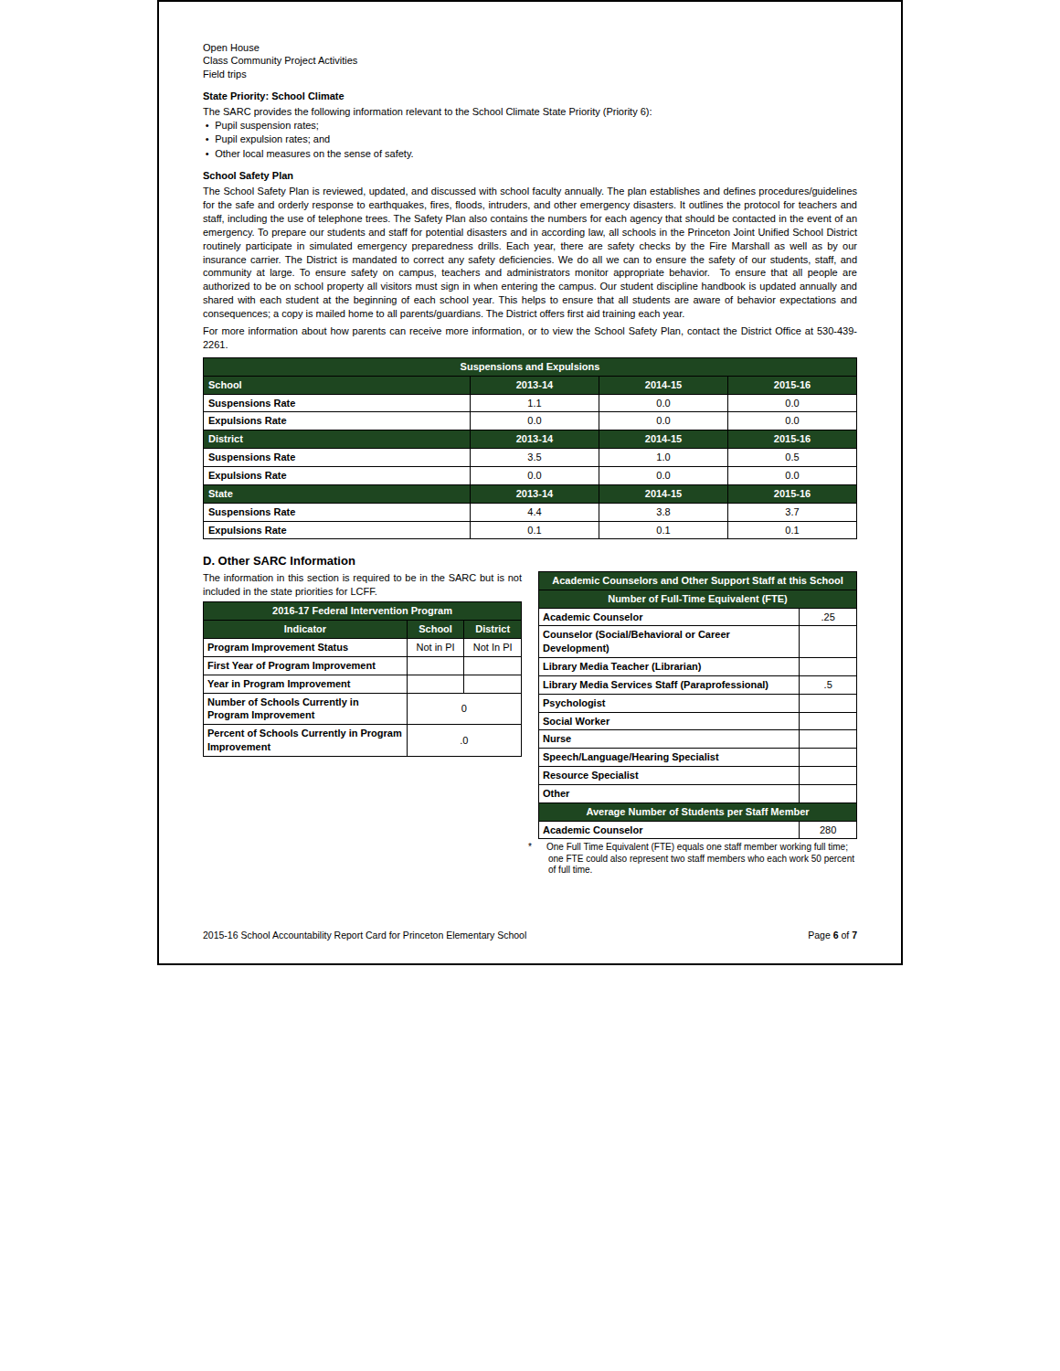Open House
Class Community Project Activities
Field trips
State Priority: School Climate
The SARC provides the following information relevant to the School Climate State Priority (Priority 6):
Pupil suspension rates;
Pupil expulsion rates; and
Other local measures on the sense of safety.
School Safety Plan
The School Safety Plan is reviewed, updated, and discussed with school faculty annually. The plan establishes and defines procedures/guidelines for the safe and orderly response to earthquakes, fires, floods, intruders, and other emergency disasters. It outlines the protocol for teachers and staff, including the use of telephone trees. The Safety Plan also contains the numbers for each agency that should be contacted in the event of an emergency. To prepare our students and staff for potential disasters and in according law, all schools in the Princeton Joint Unified School District routinely participate in simulated emergency preparedness drills. Each year, there are safety checks by the Fire Marshall as well as by our insurance carrier. The District is mandated to correct any safety deficiencies. We do all we can to ensure the safety of our students, staff, and community at large. To ensure safety on campus, teachers and administrators monitor appropriate behavior. To ensure that all people are authorized to be on school property all visitors must sign in when entering the campus. Our student discipline handbook is updated annually and shared with each student at the beginning of each school year. This helps to ensure that all students are aware of behavior expectations and consequences; a copy is mailed home to all parents/guardians. The District offers first aid training each year.
For more information about how parents can receive more information, or to view the School Safety Plan, contact the District Office at 530-439-2261.
| Suspensions and Expulsions |
| --- |
| School | 2013-14 | 2014-15 | 2015-16 |
| Suspensions Rate | 1.1 | 0.0 | 0.0 |
| Expulsions Rate | 0.0 | 0.0 | 0.0 |
| District | 2013-14 | 2014-15 | 2015-16 |
| Suspensions Rate | 3.5 | 1.0 | 0.5 |
| Expulsions Rate | 0.0 | 0.0 | 0.0 |
| State | 2013-14 | 2014-15 | 2015-16 |
| Suspensions Rate | 4.4 | 3.8 | 3.7 |
| Expulsions Rate | 0.1 | 0.1 | 0.1 |
D. Other SARC Information
The information in this section is required to be in the SARC but is not included in the state priorities for LCFF.
| 2016-17 Federal Intervention Program |
| --- |
| Indicator | School | District |
| Program Improvement Status | Not in PI | Not In PI |
| First Year of Program Improvement | | |
| Year in Program Improvement | | |
| Number of Schools Currently in Program Improvement | 0 |
| Percent of Schools Currently in Program Improvement | .0 |
| Academic Counselors and Other Support Staff at this School |
| --- |
| Number of Full-Time Equivalent (FTE) |
| Academic Counselor | .25 |
| Counselor (Social/Behavioral or Career Development) | |
| Library Media Teacher (Librarian) | |
| Library Media Services Staff (Paraprofessional) | .5 |
| Psychologist | |
| Social Worker | |
| Nurse | |
| Speech/Language/Hearing Specialist | |
| Resource Specialist | |
| Other | |
| Average Number of Students per Staff Member |
| Academic Counselor | 280 |
*One Full Time Equivalent (FTE) equals one staff member working full time; one FTE could also represent two staff members who each work 50 percent of full time.
2015-16 School Accountability Report Card for Princeton Elementary School
Page 6 of 7